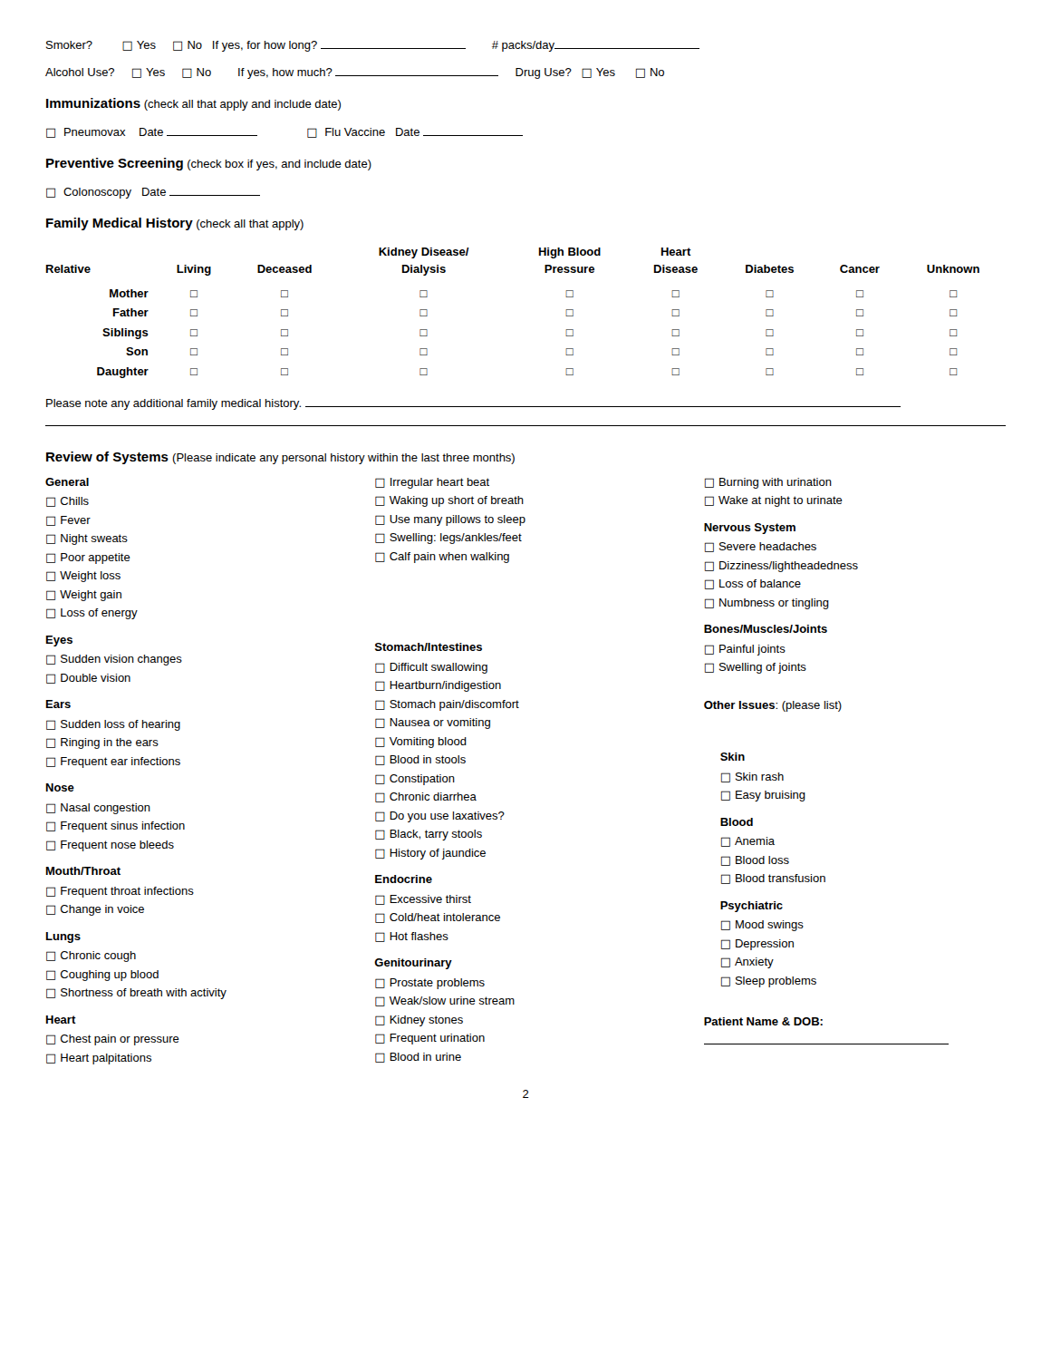Smoker? □Yes □No If yes, for how long? # packs/day
Alcohol Use? □Yes □No If yes, how much? Drug Use? □Yes □No
Immunizations
(check all that apply and include date)
□ Pneumovax Date □ Flu Vaccine Date
Preventive Screening
(check box if yes, and include date)
□ Colonoscopy Date
Family Medical History
(check all that apply)
| Relative | Living | Deceased | Kidney Disease/ Dialysis | High Blood Pressure | Heart Disease | Diabetes | Cancer | Unknown |
| --- | --- | --- | --- | --- | --- | --- | --- | --- |
| Mother | □ | □ | □ | □ | □ | □ | □ | □ |
| Father | □ | □ | □ | □ | □ | □ | □ | □ |
| Siblings | □ | □ | □ | □ | □ | □ | □ | □ |
| Son | □ | □ | □ | □ | □ | □ | □ | □ |
| Daughter | □ | □ | □ | □ | □ | □ | □ | □ |
Please note any additional family medical history.
Review of Systems (Please indicate any personal history within the last three months)
General
□Chills
□Fever
□Night sweats
□Poor appetite
□Weight loss
□Weight gain
□Loss of energy
Eyes
□Sudden vision changes
□Double vision
Ears
□Sudden loss of hearing
□Ringing in the ears
□Frequent ear infections
Nose
□Nasal congestion
□Frequent sinus infection
□Frequent nose bleeds
Mouth/Throat
□Frequent throat infections
□Change in voice
Lungs
□Chronic cough
□Coughing up blood
□Shortness of breath with activity
Heart
□Chest pain or pressure
□Heart palpitations
□Irregular heart beat
□Waking up short of breath
□Use many pillows to sleep
□Swelling: legs/ankles/feet
□Calf pain when walking
Stomach/Intestines
□Difficult swallowing
□Heartburn/indigestion
□Stomach pain/discomfort
□Nausea or vomiting
□Vomiting blood
□Blood in stools
□Constipation
□Chronic diarrhea
□Do you use laxatives?
□Black, tarry stools
□History of jaundice
Endocrine
□Excessive thirst
□Cold/heat intolerance
□Hot flashes
Genitourinary
□Prostate problems
□Weak/slow urine stream
□Kidney stones
□Frequent urination
□Blood in urine
□Burning with urination
□Wake at night to urinate
Nervous System
□Severe headaches
□Dizziness/lightheadedness
□Loss of balance
□Numbness or tingling
Bones/Muscles/Joints
□Painful joints
□Swelling of joints
Other Issues: (please list)
Skin
□Skin rash
□Easy bruising
Blood
□Anemia
□Blood loss
□Blood transfusion
Psychiatric
□Mood swings
□Depression
□Anxiety
□Sleep problems
Patient Name & DOB:
2